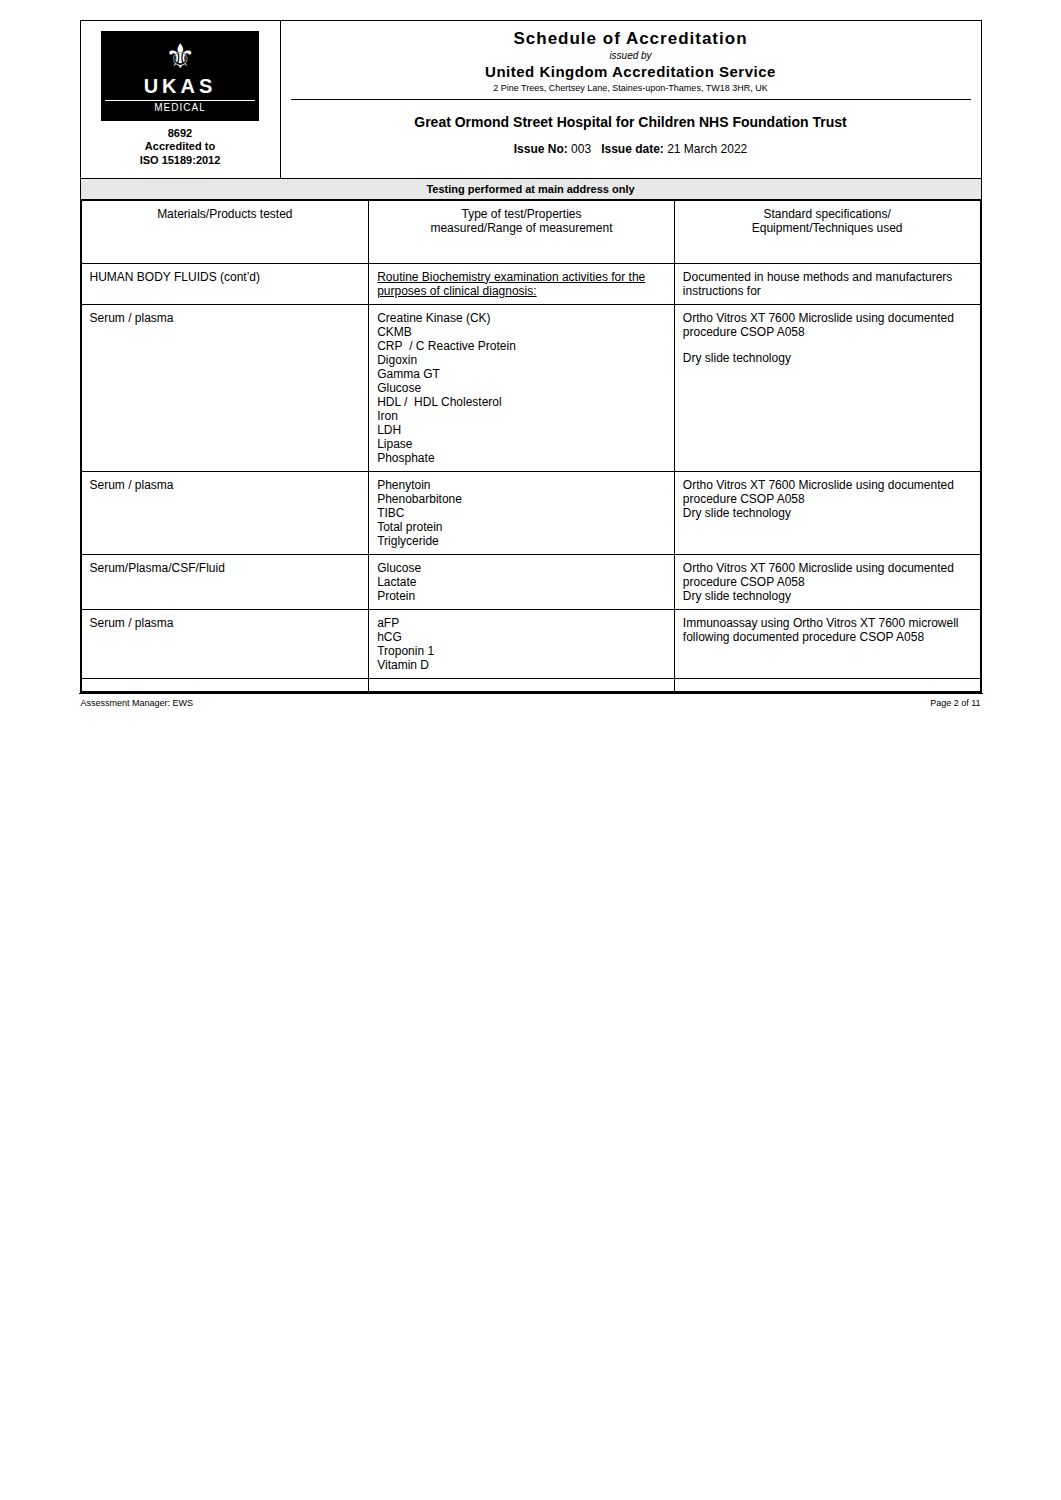⚜
UKAS
MEDICAL
8692
Accredited to
ISO 15189:2012
Schedule of Accreditation
issued by
United Kingdom Accreditation Service
2 Pine Trees, Chertsey Lane, Staines-upon-Thames, TW18 3HR, UK
Great Ormond Street Hospital for Children NHS Foundation Trust
Issue No: 003 Issue date: 21 March 2022
Testing performed at main address only
| Materials/Products tested | Type of test/Properties measured/Range of measurement | Standard specifications/ Equipment/Techniques used |
| --- | --- | --- |
| HUMAN BODY FLUIDS (cont’d) | Routine Biochemistry examination activities for the purposes of clinical diagnosis: | Documented in house methods and manufacturers instructions for |
| Serum / plasma | Creatine Kinase (CK) CKMB CRP / C Reactive Protein Digoxin Gamma GT Glucose HDL / HDL Cholesterol Iron LDH Lipase Phosphate | Ortho Vitros XT 7600 Microslide using documented procedure CSOP A058 Dry slide technology |
| Serum / plasma | Phenytoin Phenobarbitone TIBC Total protein Triglyceride | Ortho Vitros XT 7600 Microslide using documented procedure CSOP A058 Dry slide technology |
| Serum/Plasma/CSF/Fluid | Glucose Lactate Protein | Ortho Vitros XT 7600 Microslide using documented procedure CSOP A058 Dry slide technology |
| Serum / plasma | aFP hCG Troponin 1 Vitamin D | Immunoassay using Ortho Vitros XT 7600 microwell following documented procedure CSOP A058 |
Assessment Manager: EWS Page 2 of 11